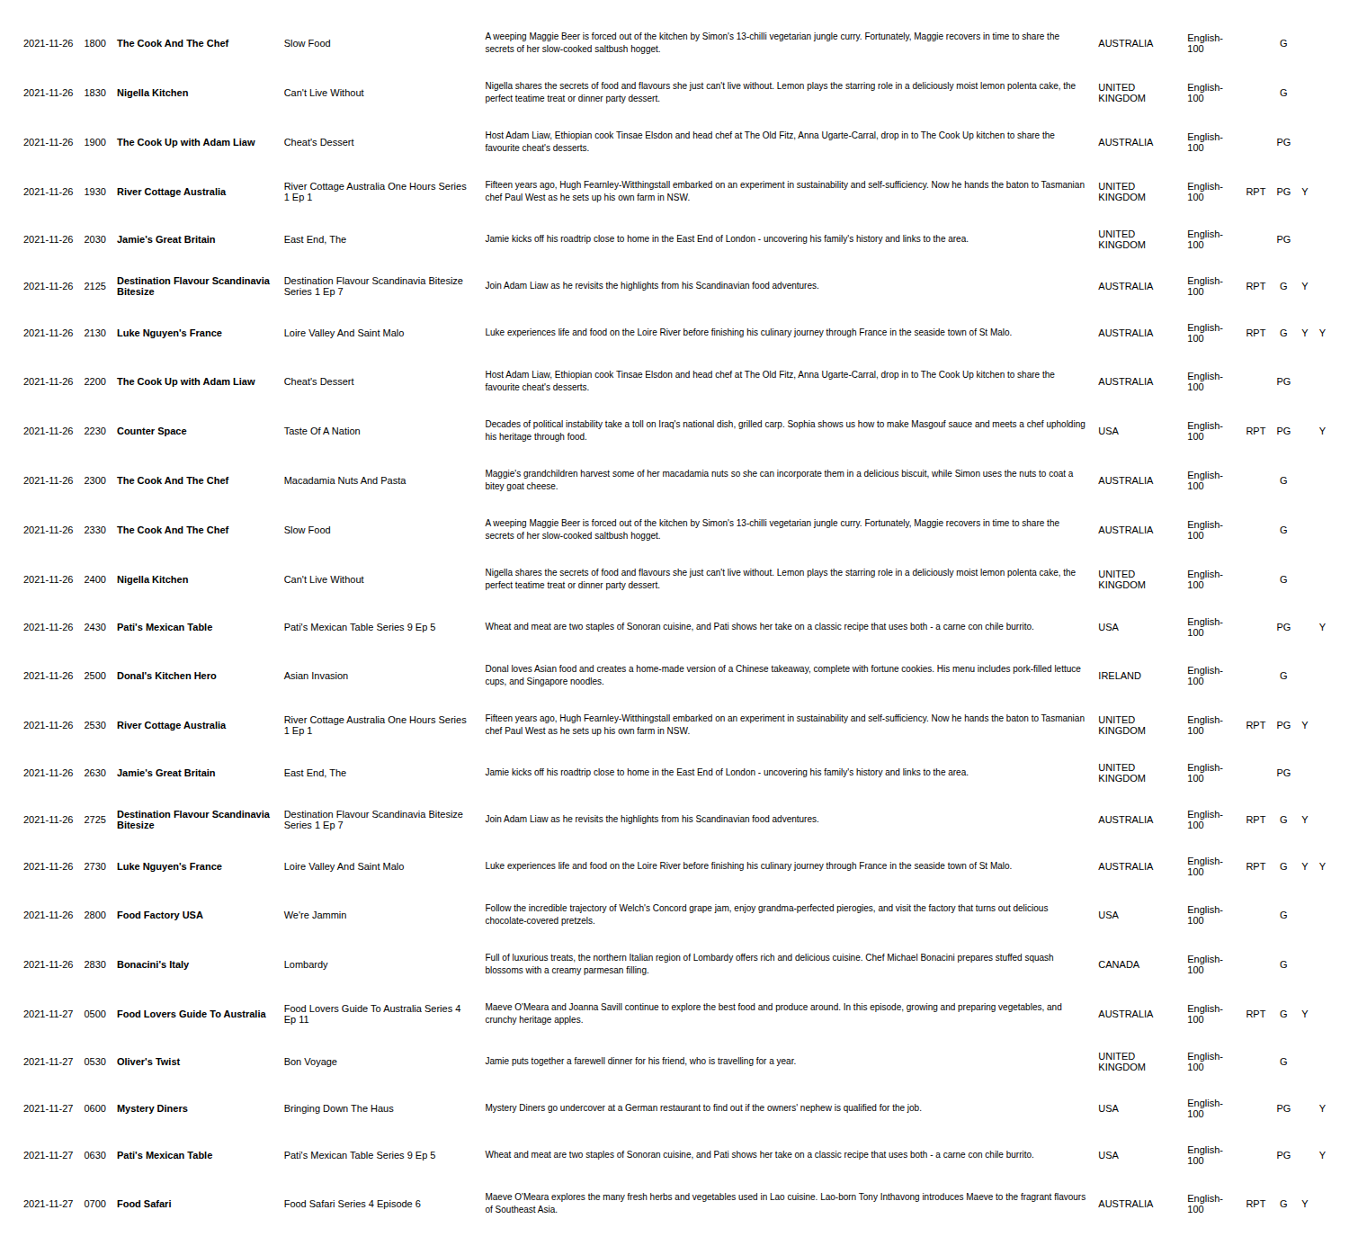| 2021-11-26 | 1800 | The Cook And The Chef | Slow Food | A weeping Maggie Beer is forced out of the kitchen by Simon's 13-chilli vegetarian jungle curry. Fortunately, Maggie recovers in time to share the secrets of her slow-cooked saltbush hogget. | AUSTRALIA | English-100 | | G | | |
| 2021-11-26 | 1830 | Nigella Kitchen | Can't Live Without | Nigella shares the secrets of food and flavours she just can't live without. Lemon plays the starring role in a deliciously moist lemon polenta cake, the perfect teatime treat or dinner party dessert. | UNITED KINGDOM | English-100 | | G | | |
| 2021-11-26 | 1900 | The Cook Up with Adam Liaw | Cheat's Dessert | Host Adam Liaw, Ethiopian cook Tinsae Elsdon and head chef at The Old Fitz, Anna Ugarte-Carral, drop in to The Cook Up kitchen to share the favourite cheat's desserts. | AUSTRALIA | English-100 | | PG | | |
| 2021-11-26 | 1930 | River Cottage Australia | River Cottage Australia One Hours Series 1 Ep 1 | Fifteen years ago, Hugh Fearnley-Witthingstall embarked on an experiment in sustainability and self-sufficiency. Now he hands the baton to Tasmanian chef Paul West as he sets up his own farm in NSW. | UNITED KINGDOM | English-100 | RPT | PG | Y | |
| 2021-11-26 | 2030 | Jamie's Great Britain | East End, The | Jamie kicks off his roadtrip close to home in the East End of London - uncovering his family's history and links to the area. | UNITED KINGDOM | English-100 | | PG | | |
| 2021-11-26 | 2125 | Destination Flavour Scandinavia Bitesize | Destination Flavour Scandinavia Bitesize Series 1 Ep 7 | Join Adam Liaw as he revisits the highlights from his Scandinavian food adventures. | AUSTRALIA | English-100 | RPT | G | Y | |
| 2021-11-26 | 2130 | Luke Nguyen's France | Loire Valley And Saint Malo | Luke experiences life and food on the Loire River before finishing his culinary journey through France in the seaside town of St Malo. | AUSTRALIA | English-100 | RPT | G | Y | Y |
| 2021-11-26 | 2200 | The Cook Up with Adam Liaw | Cheat's Dessert | Host Adam Liaw, Ethiopian cook Tinsae Elsdon and head chef at The Old Fitz, Anna Ugarte-Carral, drop in to The Cook Up kitchen to share the favourite cheat's desserts. | AUSTRALIA | English-100 | | PG | | |
| 2021-11-26 | 2230 | Counter Space | Taste Of A Nation | Decades of political instability take a toll on Iraq's national dish, grilled carp. Sophia shows us how to make Masgouf sauce and meets a chef upholding his heritage through food. | USA | English-100 | RPT | PG | | Y |
| 2021-11-26 | 2300 | The Cook And The Chef | Macadamia Nuts And Pasta | Maggie's grandchildren harvest some of her macadamia nuts so she can incorporate them in a delicious biscuit, while Simon uses the nuts to coat a bitey goat cheese. | AUSTRALIA | English-100 | | G | | |
| 2021-11-26 | 2330 | The Cook And The Chef | Slow Food | A weeping Maggie Beer is forced out of the kitchen by Simon's 13-chilli vegetarian jungle curry. Fortunately, Maggie recovers in time to share the secrets of her slow-cooked saltbush hogget. | AUSTRALIA | English-100 | | G | | |
| 2021-11-26 | 2400 | Nigella Kitchen | Can't Live Without | Nigella shares the secrets of food and flavours she just can't live without. Lemon plays the starring role in a deliciously moist lemon polenta cake, the perfect teatime treat or dinner party dessert. | UNITED KINGDOM | English-100 | | G | | |
| 2021-11-26 | 2430 | Pati's Mexican Table | Pati's Mexican Table Series 9 Ep 5 | Wheat and meat are two staples of Sonoran cuisine, and Pati shows her take on a classic recipe that uses both - a carne con chile burrito. | USA | English-100 | | PG | | Y |
| 2021-11-26 | 2500 | Donal's Kitchen Hero | Asian Invasion | Donal loves Asian food and creates a home-made version of a Chinese takeaway, complete with fortune cookies. His menu includes pork-filled lettuce cups, and Singapore noodles. | IRELAND | English-100 | | G | | |
| 2021-11-26 | 2530 | River Cottage Australia | River Cottage Australia One Hours Series 1 Ep 1 | Fifteen years ago, Hugh Fearnley-Witthingstall embarked on an experiment in sustainability and self-sufficiency. Now he hands the baton to Tasmanian chef Paul West as he sets up his own farm in NSW. | UNITED KINGDOM | English-100 | RPT | PG | Y | |
| 2021-11-26 | 2630 | Jamie's Great Britain | East End, The | Jamie kicks off his roadtrip close to home in the East End of London - uncovering his family's history and links to the area. | UNITED KINGDOM | English-100 | | PG | | |
| 2021-11-26 | 2725 | Destination Flavour Scandinavia Bitesize | Destination Flavour Scandinavia Bitesize Series 1 Ep 7 | Join Adam Liaw as he revisits the highlights from his Scandinavian food adventures. | AUSTRALIA | English-100 | RPT | G | Y | |
| 2021-11-26 | 2730 | Luke Nguyen's France | Loire Valley And Saint Malo | Luke experiences life and food on the Loire River before finishing his culinary journey through France in the seaside town of St Malo. | AUSTRALIA | English-100 | RPT | G | Y | Y |
| 2021-11-26 | 2800 | Food Factory USA | We're Jammin | Follow the incredible trajectory of Welch's Concord grape jam, enjoy grandma-perfected pierogies, and visit the factory that turns out delicious chocolate-covered pretzels. | USA | English-100 | | G | | |
| 2021-11-26 | 2830 | Bonacini's Italy | Lombardy | Full of luxurious treats, the northern Italian region of Lombardy offers rich and delicious cuisine. Chef Michael Bonacini prepares stuffed squash blossoms with a creamy parmesan filling. | CANADA | English-100 | | G | | |
| 2021-11-27 | 0500 | Food Lovers Guide To Australia | Food Lovers Guide To Australia Series 4 Ep 11 | Maeve O'Meara and Joanna Savill continue to explore the best food and produce around. In this episode, growing and preparing vegetables, and crunchy heritage apples. | AUSTRALIA | English-100 | RPT | G | Y | |
| 2021-11-27 | 0530 | Oliver's Twist | Bon Voyage | Jamie puts together a farewell dinner for his friend, who is travelling for a year. | UNITED KINGDOM | English-100 | | G | | |
| 2021-11-27 | 0600 | Mystery Diners | Bringing Down The Haus | Mystery Diners go undercover at a German restaurant to find out if the owners' nephew is qualified for the job. | USA | English-100 | | PG | | Y |
| 2021-11-27 | 0630 | Pati's Mexican Table | Pati's Mexican Table Series 9 Ep 5 | Wheat and meat are two staples of Sonoran cuisine, and Pati shows her take on a classic recipe that uses both - a carne con chile burrito. | USA | English-100 | | PG | | Y |
| 2021-11-27 | 0700 | Food Safari | Food Safari Series 4 Episode 6 | Maeve O'Meara explores the many fresh herbs and vegetables used in Lao cuisine. Lao-born Tony Inthavong introduces Maeve to the fragrant flavours of Southeast Asia. | AUSTRALIA | English-100 | RPT | G | Y | |